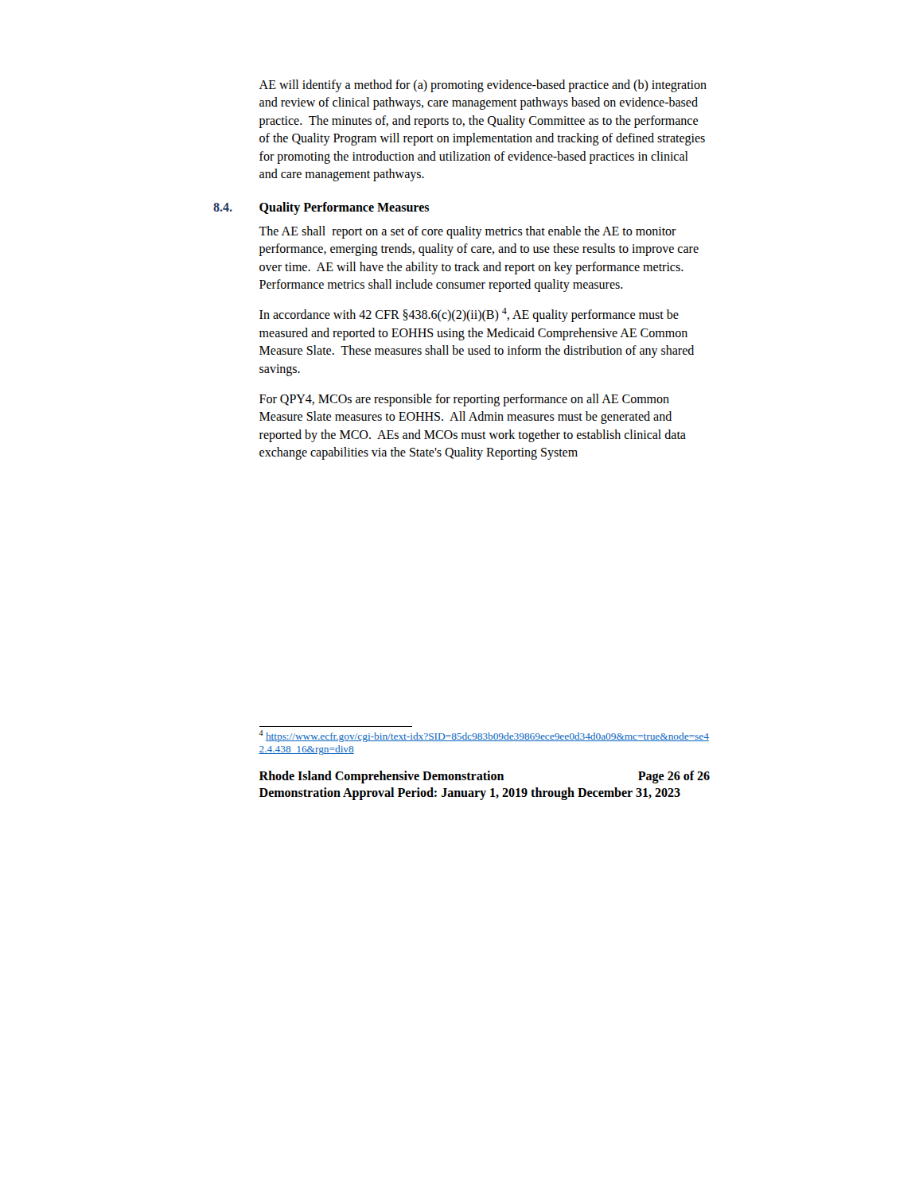AE will identify a method for (a) promoting evidence-based practice and (b) integration and review of clinical pathways, care management pathways based on evidence-based practice. The minutes of, and reports to, the Quality Committee as to the performance of the Quality Program will report on implementation and tracking of defined strategies for promoting the introduction and utilization of evidence-based practices in clinical and care management pathways.
8.4. Quality Performance Measures
The AE shall report on a set of core quality metrics that enable the AE to monitor performance, emerging trends, quality of care, and to use these results to improve care over time. AE will have the ability to track and report on key performance metrics. Performance metrics shall include consumer reported quality measures.
In accordance with 42 CFR §438.6(c)(2)(ii)(B) 4, AE quality performance must be measured and reported to EOHHS using the Medicaid Comprehensive AE Common Measure Slate. These measures shall be used to inform the distribution of any shared savings.
For QPY4, MCOs are responsible for reporting performance on all AE Common Measure Slate measures to EOHHS. All Admin measures must be generated and reported by the MCO. AEs and MCOs must work together to establish clinical data exchange capabilities via the State's Quality Reporting System
4 https://www.ecfr.gov/cgi-bin/text-idx?SID=85dc983b09de39869ece9ee0d34d0a09&mc=true&node=se42.4.438_16&rgn=div8
Rhode Island Comprehensive Demonstration Page 26 of 26
Demonstration Approval Period: January 1, 2019 through December 31, 2023